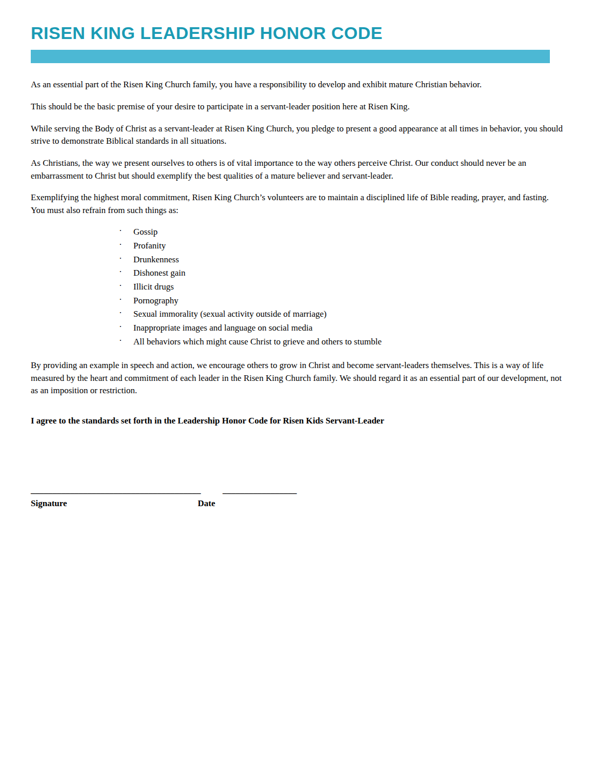RISEN KING LEADERSHIP HONOR CODE
As an essential part of the Risen King Church family, you have a responsibility to develop and exhibit mature Christian behavior.
This should be the basic premise of your desire to participate in a servant-leader position here at Risen King.
While serving the Body of Christ as a servant-leader at Risen King Church, you pledge to present a good appearance at all times in behavior, you should strive to demonstrate Biblical standards in all situations.
As Christians, the way we present ourselves to others is of vital importance to the way others perceive Christ. Our conduct should never be an embarrassment to Christ but should exemplify the best qualities of a mature believer and servant-leader.
Exemplifying the highest moral commitment, Risen King Church’s volunteers are to maintain a disciplined life of Bible reading, prayer, and fasting. You must also refrain from such things as:
Gossip
Profanity
Drunkenness
Dishonest gain
Illicit drugs
Pornography
Sexual immorality (sexual activity outside of marriage)
Inappropriate images and language on social media
All behaviors which might cause Christ to grieve and others to stumble
By providing an example in speech and action, we encourage others to grow in Christ and become servant-leaders themselves. This is a way of life measured by the heart and commitment of each leader in the Risen King Church family. We should regard it as an essential part of our development, not as an imposition or restriction.
I agree to the standards set forth in the Leadership Honor Code for Risen Kids Servant-Leader
_______________________________________ _________________
Signature Date